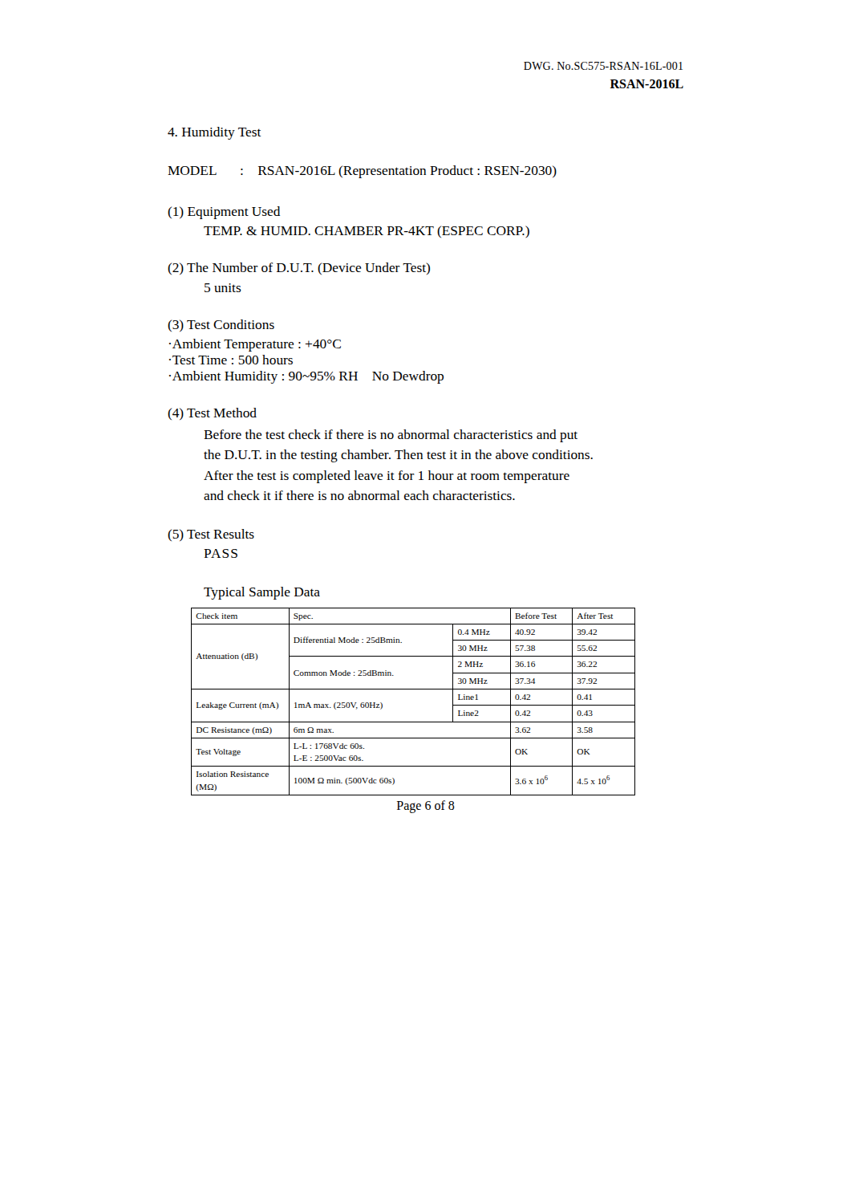DWG. No.SC575-RSAN-16L-001
RSAN-2016L
4. Humidity Test
MODEL: RSAN-2016L (Representation Product : RSEN-2030)
(1) Equipment Used
TEMP. & HUMID. CHAMBER PR-4KT (ESPEC CORP.)
(2) The Number of D.U.T. (Device Under Test)
5 units
(3) Test Conditions
Ambient Temperature : +40°C
Test Time : 500 hours
Ambient Humidity : 90~95% RH No Dewdrop
(4) Test Method
Before the test check if there is no abnormal characteristics and put
the D.U.T. in the testing chamber. Then test it in the above conditions.
After the test is completed leave it for 1 hour at room temperature
and check it if there is no abnormal each characteristics.
(5) Test Results
PASS
Typical Sample Data
| Check item | Spec. | Before Test | After Test |
| --- | --- | --- | --- |
| Attenuation (dB) | Differential Mode : 25dBmin. | 0.4 MHz | 40.92 | 39.42 |
| 30 MHz | 57.38 | 55.62 |
| Common Mode : 25dBmin. | 2 MHz | 36.16 | 36.22 |
| 30 MHz | 37.34 | 37.92 |
| Leakage Current (mA) | 1mA max. (250V, 60Hz) | Line1 | 0.42 | 0.41 |
| Line2 | 0.42 | 0.43 |
| DC Resistance (mΩ) | 6m Ω max. | 3.62 | 3.58 |
| Test Voltage | L-L : 1768Vdc 60s. L-E : 2500Vac 60s. | OK | OK |
| Isolation Resistance (MΩ) | 100M Ω min. (500Vdc 60s) | 3.6 x 10 6 | 4.5 x 10 6 |
Page 6 of 8